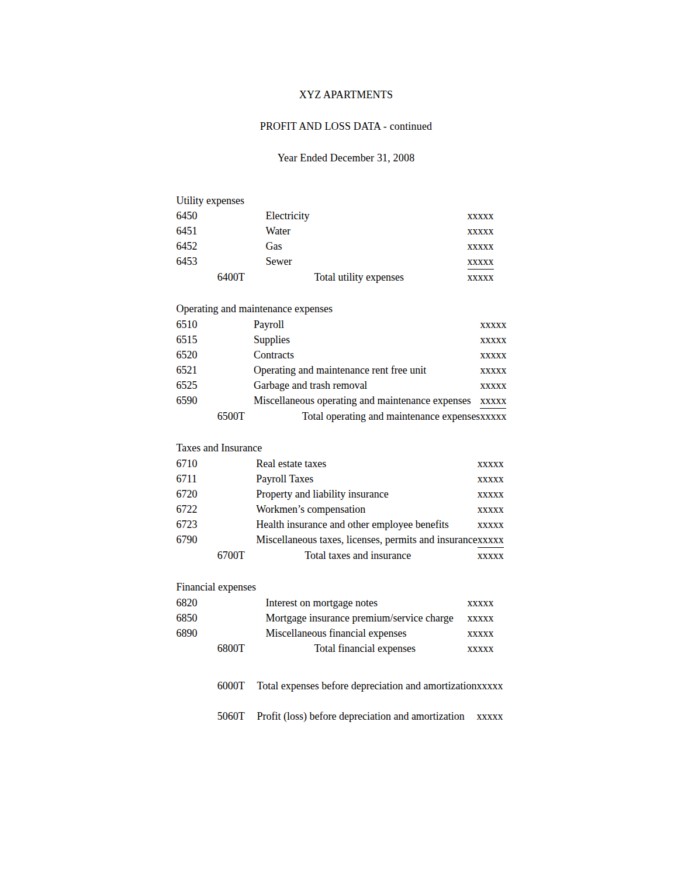XYZ APARTMENTS
PROFIT AND LOSS DATA - continued
Year Ended December 31, 2008
Utility expenses
| 6450 | Electricity | xxxxx |
| 6451 | Water | xxxxx |
| 6452 | Gas | xxxxx |
| 6453 | Sewer | xxxxx |
| 6400T | Total utility expenses | xxxxx |
Operating and maintenance expenses
| 6510 | Payroll | xxxxx |
| 6515 | Supplies | xxxxx |
| 6520 | Contracts | xxxxx |
| 6521 | Operating and maintenance rent free unit | xxxxx |
| 6525 | Garbage and trash removal | xxxxx |
| 6590 | Miscellaneous operating and maintenance expenses | xxxxx |
| 6500T | Total operating and maintenance expenses | xxxxx |
Taxes and Insurance
| 6710 | Real estate taxes | xxxxx |
| 6711 | Payroll Taxes | xxxxx |
| 6720 | Property and liability insurance | xxxxx |
| 6722 | Workmen’s compensation | xxxxx |
| 6723 | Health insurance and other employee benefits | xxxxx |
| 6790 | Miscellaneous taxes, licenses, permits and insurance | xxxxx |
| 6700T | Total taxes and insurance | xxxxx |
Financial expenses
| 6820 | Interest on mortgage notes | xxxxx |
| 6850 | Mortgage insurance premium/service charge | xxxxx |
| 6890 | Miscellaneous financial expenses | xxxxx |
| 6800T | Total financial expenses | xxxxx |
| 6000T | Total expenses before depreciation and amortization | xxxxx |
| 5060T | Profit (loss) before depreciation and amortization | xxxxx |